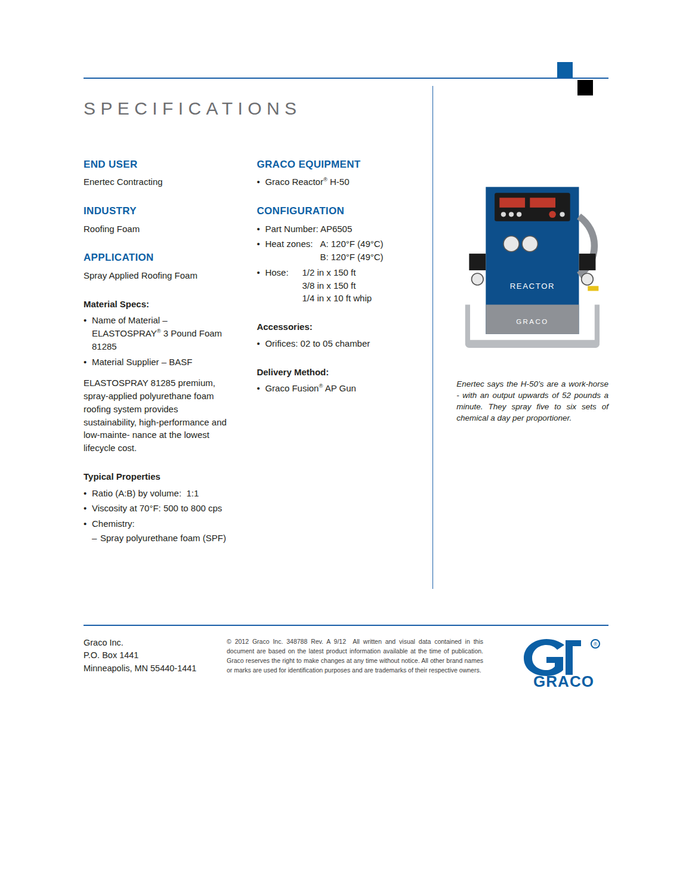Specifications
End User
Enertec Contracting
Industry
Roofing Foam
Application
Spray Applied Roofing Foam
Material Specs:
Name of Material –
ELASTOSPRAY® 3 Pound Foam 81285
Material Supplier – BASF
ELASTOSPRAY 81285 premium, spray-applied polyurethane foam roofing system provides sustainability, high-performance and low-mainte- nance at the lowest lifecycle cost.
Typical Properties
Ratio (A:B) by volume: 1:1
Viscosity at 70°F: 500 to 800 cps
Chemistry:
Spray polyurethane foam (SPF)
Graco Equipment
Graco Reactor® H-50
Configuration
Part Number: AP6505
Heat zones: A: 120°F (49°C)
B: 120°F (49°C)
Hose: 1/2 in x 150 ft
3/8 in x 150 ft
1/4 in x 10 ft whip
Accessories:
Orifices: 02 to 05 chamber
Delivery Method:
Graco Fusion® AP Gun
REACTOR GRACO
Enertec says the H-50’s are a work-horse - with an output upwards of 52 pounds a minute. They spray five to six sets of chemical a day per proportioner.
Graco Inc.
P.O. Box 1441
Minneapolis, MN 55440-1441
© 2012 Graco Inc. 348788 Rev. A 9/12 All written and visual data contained in this document are based on the latest product information available at the time of publication. Graco reserves the right to make changes at any time without notice. All other brand names or marks are used for identification purposes and are trademarks of their respective owners.
® GRACO